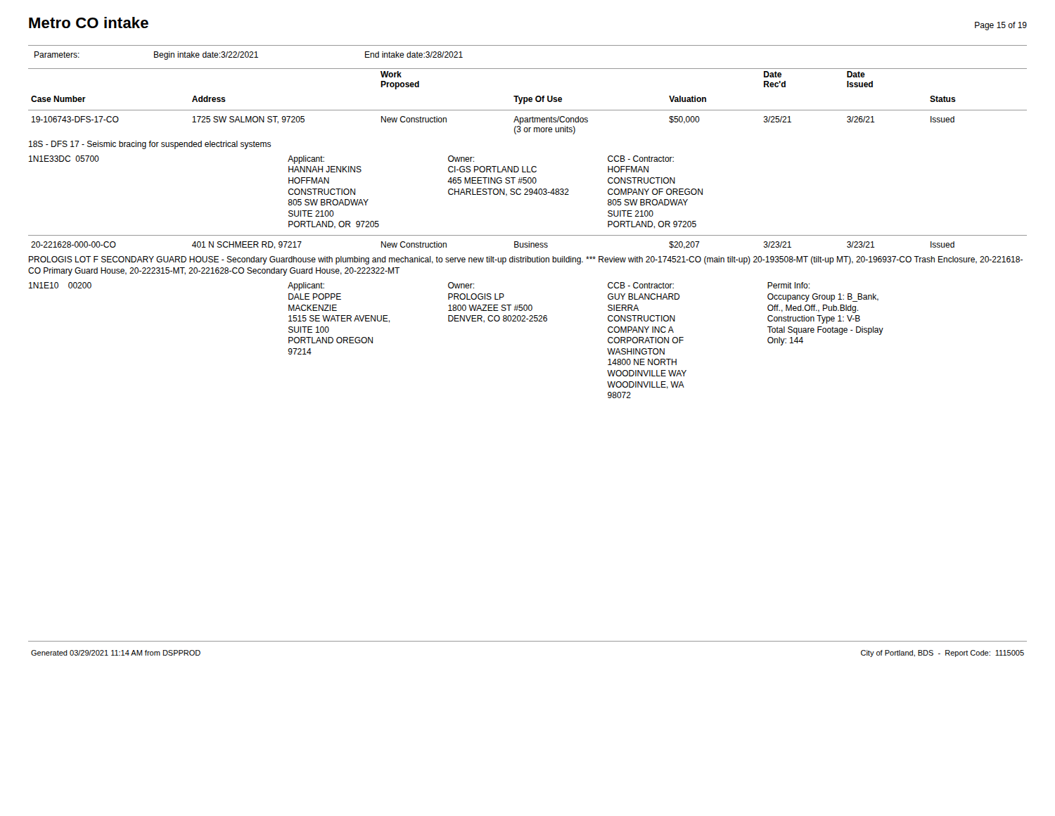Metro CO intake
Page 15 of 19
Parameters:
Begin intake date:3/22/2021
End intake date:3/28/2021
| | | Work Proposed | | | Date Rec'd | Date Issued | |
| --- | --- | --- | --- | --- | --- | --- | --- |
| Case Number | Address | | Type Of Use | Valuation | | | Status |
| 19-106743-DFS-17-CO | 1725 SW SALMON ST, 97205 | New Construction | Apartments/Condos (3 or more units) | $50,000 | 3/25/21 | 3/26/21 | Issued |
18S - DFS 17 - Seismic bracing for suspended electrical systems
| 1N1E33DC 05700 | Applicant: HANNAH JENKINS HOFFMAN CONSTRUCTION 805 SW BROADWAY SUITE 2100 PORTLAND, OR 97205 | Owner: CI-GS PORTLAND LLC 465 MEETING ST #500 CHARLESTON, SC 29403-4832 | CCB - Contractor: HOFFMAN CONSTRUCTION COMPANY OF OREGON 805 SW BROADWAY SUITE 2100 PORTLAND, OR 97205 | |
| 20-221628-000-00-CO | 401 N SCHMEER RD, 97217 | New Construction | Business | $20,207 | 3/23/21 | 3/23/21 | Issued |
PROLOGIS LOT F SECONDARY GUARD HOUSE - Secondary Guardhouse with plumbing and mechanical, to serve new tilt-up distribution building. *** Review with 20-174521-CO (main tilt-up) 20-193508-MT (tilt-up MT), 20-196937-CO Trash Enclosure, 20-221618-CO Primary Guard House, 20-222315-MT, 20-221628-CO Secondary Guard House, 20-222322-MT
| 1N1E10 00200 | Applicant: DALE POPPE MACKENZIE 1515 SE WATER AVENUE, SUITE 100 PORTLAND OREGON 97214 | Owner: PROLOGIS LP 1800 WAZEE ST #500 DENVER, CO 80202-2526 | CCB - Contractor: GUY BLANCHARD SIERRA CONSTRUCTION COMPANY INC A CORPORATION OF WASHINGTON 14800 NE NORTH WOODINVILLE WAY WOODINVILLE, WA 98072 | Permit Info: Occupancy Group 1: B_Bank, Off., Med.Off., Pub.Bldg. Construction Type 1: V-B Total Square Footage - Display Only: 144 |
Generated 03/29/2021 11:14 AM from DSPPROD
City of Portland, BDS - Report Code: 1115005